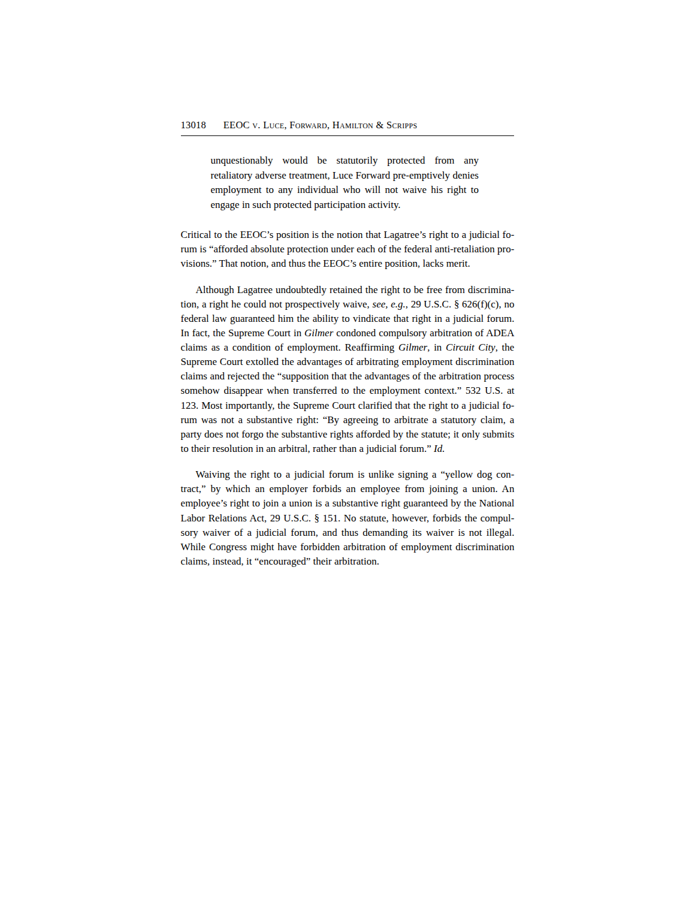13018 EEOC v. Luce, Forward, Hamilton & Scripps
unquestionably would be statutorily protected from any retaliatory adverse treatment, Luce Forward pre-emptively denies employment to any individual who will not waive his right to engage in such protected participation activity.
Critical to the EEOC’s position is the notion that Lagatree’s right to a judicial forum is “afforded absolute protection under each of the federal anti-retaliation provisions.” That notion, and thus the EEOC’s entire position, lacks merit.
Although Lagatree undoubtedly retained the right to be free from discrimination, a right he could not prospectively waive, see, e.g., 29 U.S.C. § 626(f)(c), no federal law guaranteed him the ability to vindicate that right in a judicial forum. In fact, the Supreme Court in Gilmer condoned compulsory arbitration of ADEA claims as a condition of employment. Reaffirming Gilmer, in Circuit City, the Supreme Court extolled the advantages of arbitrating employment discrimination claims and rejected the “supposition that the advantages of the arbitration process somehow disappear when transferred to the employment context.” 532 U.S. at 123. Most importantly, the Supreme Court clarified that the right to a judicial forum was not a substantive right: “By agreeing to arbitrate a statutory claim, a party does not forgo the substantive rights afforded by the statute; it only submits to their resolution in an arbitral, rather than a judicial forum.” Id.
Waiving the right to a judicial forum is unlike signing a “yellow dog contract,” by which an employer forbids an employee from joining a union. An employee’s right to join a union is a substantive right guaranteed by the National Labor Relations Act, 29 U.S.C. § 151. No statute, however, forbids the compulsory waiver of a judicial forum, and thus demanding its waiver is not illegal. While Congress might have forbidden arbitration of employment discrimination claims, instead, it “encouraged” their arbitration.